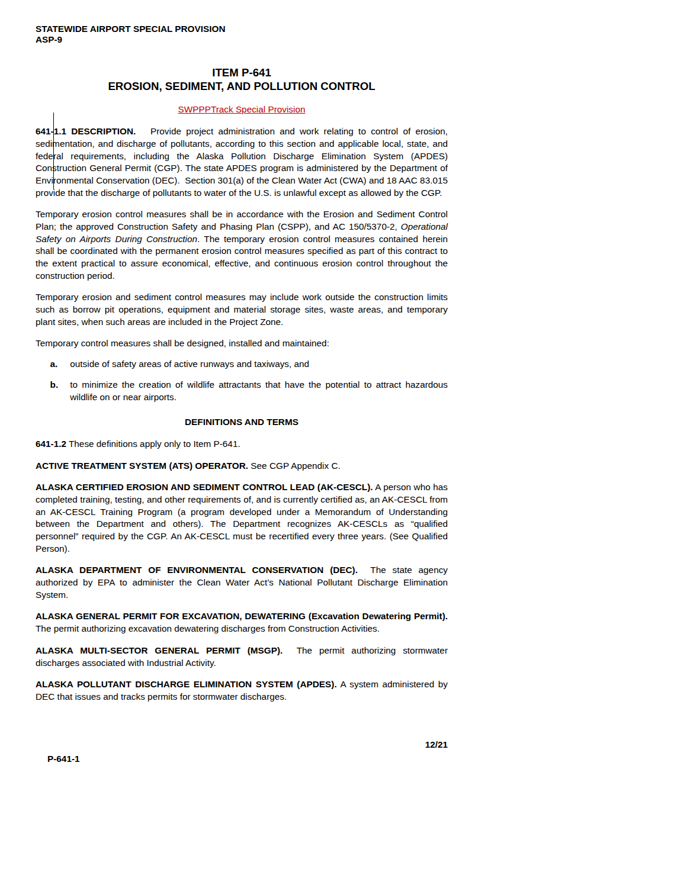STATEWIDE AIRPORT SPECIAL PROVISION ASP-9
ITEM P-641 EROSION, SEDIMENT, AND POLLUTION CONTROL
SWPPPTrack Special Provision
641-1.1 DESCRIPTION. Provide project administration and work relating to control of erosion, sedimentation, and discharge of pollutants, according to this section and applicable local, state, and federal requirements, including the Alaska Pollution Discharge Elimination System (APDES) Construction General Permit (CGP). The state APDES program is administered by the Department of Environmental Conservation (DEC). Section 301(a) of the Clean Water Act (CWA) and 18 AAC 83.015 provide that the discharge of pollutants to water of the U.S. is unlawful except as allowed by the CGP.
Temporary erosion control measures shall be in accordance with the Erosion and Sediment Control Plan; the approved Construction Safety and Phasing Plan (CSPP), and AC 150/5370-2, Operational Safety on Airports During Construction. The temporary erosion control measures contained herein shall be coordinated with the permanent erosion control measures specified as part of this contract to the extent practical to assure economical, effective, and continuous erosion control throughout the construction period.
Temporary erosion and sediment control measures may include work outside the construction limits such as borrow pit operations, equipment and material storage sites, waste areas, and temporary plant sites, when such areas are included in the Project Zone.
Temporary control measures shall be designed, installed and maintained:
a. outside of safety areas of active runways and taxiways, and
b. to minimize the creation of wildlife attractants that have the potential to attract hazardous wildlife on or near airports.
DEFINITIONS AND TERMS
641-1.2 These definitions apply only to Item P-641.
ACTIVE TREATMENT SYSTEM (ATS) OPERATOR. See CGP Appendix C.
ALASKA CERTIFIED EROSION AND SEDIMENT CONTROL LEAD (AK-CESCL). A person who has completed training, testing, and other requirements of, and is currently certified as, an AK-CESCL from an AK-CESCL Training Program (a program developed under a Memorandum of Understanding between the Department and others). The Department recognizes AK-CESCLs as “qualified personnel” required by the CGP. An AK-CESCL must be recertified every three years. (See Qualified Person).
ALASKA DEPARTMENT OF ENVIRONMENTAL CONSERVATION (DEC). The state agency authorized by EPA to administer the Clean Water Act’s National Pollutant Discharge Elimination System.
ALASKA GENERAL PERMIT FOR EXCAVATION, DEWATERING (Excavation Dewatering Permit). The permit authorizing excavation dewatering discharges from Construction Activities.
ALASKA MULTI-SECTOR GENERAL PERMIT (MSGP). The permit authorizing stormwater discharges associated with Industrial Activity.
ALASKA POLLUTANT DISCHARGE ELIMINATION SYSTEM (APDES). A system administered by DEC that issues and tracks permits for stormwater discharges.
12/21
P-641-1